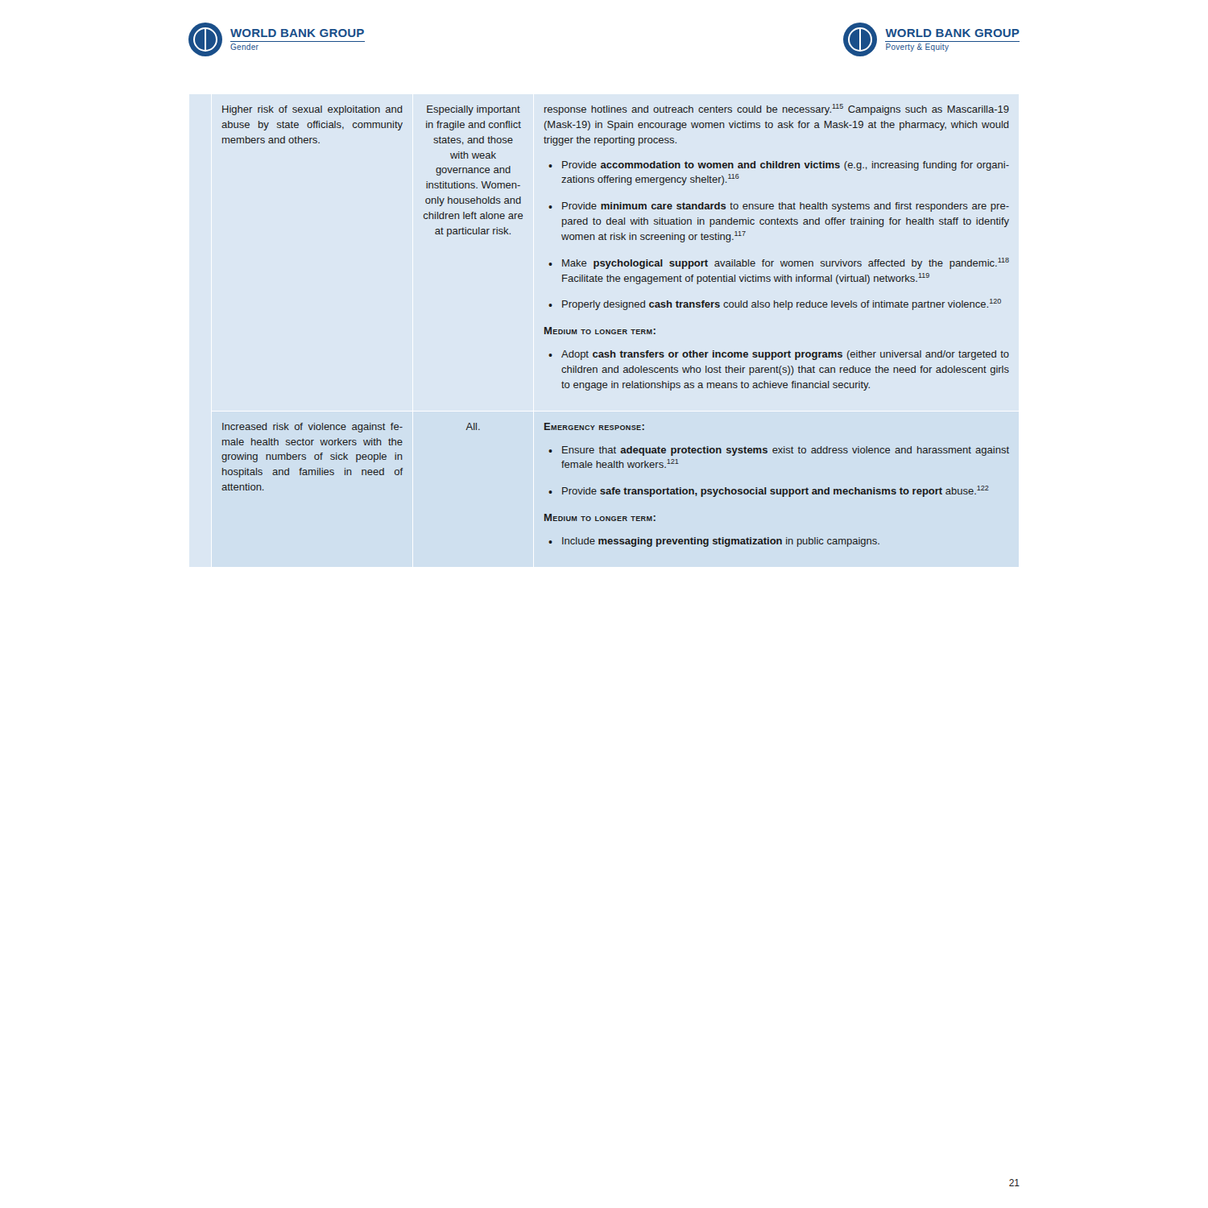World Bank Group
Gender
World Bank Group
Poverty & Equity
| | Higher risk of sexual exploitation and abuse by state officials, community members and others. | Especially important in fragile and conflict states, and those with weak governance and institutions. Women-only households and children left alone are at particular risk. | response hotlines and outreach centers could be necessary. 115 Campaigns such as Mascarilla-19 (Mask-19) in Spain encourage women victims to ask for a Mask-19 at the pharmacy, which would trigger the reporting process. Provide accommodation to women and children victims (e.g., increasing funding for organizations offering emergency shelter). 116 Provide minimum care standards to ensure that health systems and first responders are prepared to deal with situation in pandemic contexts and offer training for health staff to identify women at risk in screening or testing. 117 Make psychological support available for women survivors affected by the pandemic. 118 Facilitate the engagement of potential victims with informal (virtual) networks. 119 Properly designed cash transfers could also help reduce levels of intimate partner violence. 120 Medium to longer term: Adopt cash transfers or other income support programs (either universal and/or targeted to children and adolescents who lost their parent(s)) that can reduce the need for adolescent girls to engage in relationships as a means to achieve financial security. |
| Increased risk of violence against female health sector workers with the growing numbers of sick people in hospitals and families in need of attention. | All. | Emergency response: Ensure that adequate protection systems exist to address violence and harassment against female health workers. 121 Provide safe transportation, psychosocial support and mechanisms to report abuse. 122 Medium to longer term: Include messaging preventing stigmatization in public campaigns. |
21